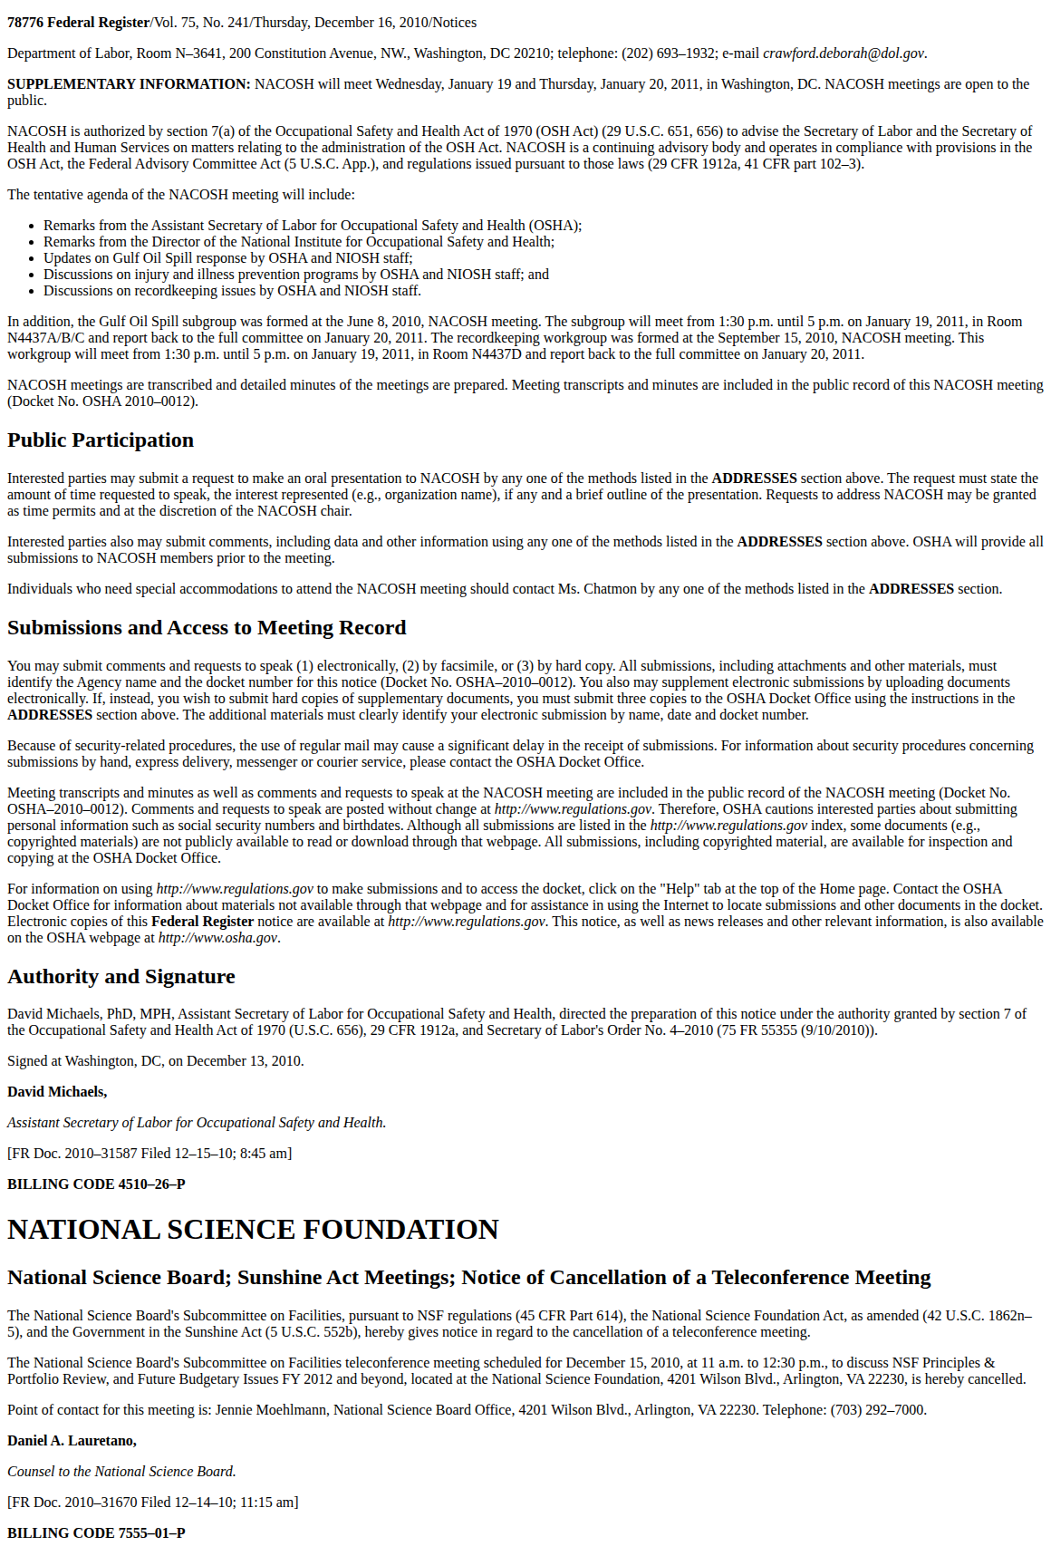78776 Federal Register/Vol. 75, No. 241/Thursday, December 16, 2010/Notices
Department of Labor, Room N–3641, 200 Constitution Avenue, NW., Washington, DC 20210; telephone: (202) 693–1932; e-mail crawford.deborah@dol.gov.
SUPPLEMENTARY INFORMATION: NACOSH will meet Wednesday, January 19 and Thursday, January 20, 2011, in Washington, DC. NACOSH meetings are open to the public.
NACOSH is authorized by section 7(a) of the Occupational Safety and Health Act of 1970 (OSH Act) (29 U.S.C. 651, 656) to advise the Secretary of Labor and the Secretary of Health and Human Services on matters relating to the administration of the OSH Act. NACOSH is a continuing advisory body and operates in compliance with provisions in the OSH Act, the Federal Advisory Committee Act (5 U.S.C. App.), and regulations issued pursuant to those laws (29 CFR 1912a, 41 CFR part 102–3).
The tentative agenda of the NACOSH meeting will include:
Remarks from the Assistant Secretary of Labor for Occupational Safety and Health (OSHA);
Remarks from the Director of the National Institute for Occupational Safety and Health;
Updates on Gulf Oil Spill response by OSHA and NIOSH staff;
Discussions on injury and illness prevention programs by OSHA and NIOSH staff; and
Discussions on recordkeeping issues by OSHA and NIOSH staff.
In addition, the Gulf Oil Spill subgroup was formed at the June 8, 2010, NACOSH meeting. The subgroup will meet from 1:30 p.m. until 5 p.m. on January 19, 2011, in Room N4437A/B/C and report back to the full committee on January 20, 2011. The recordkeeping workgroup was formed at the September 15, 2010, NACOSH meeting. This workgroup will meet from 1:30 p.m. until 5 p.m. on January 19, 2011, in Room N4437D and report back to the full committee on January 20, 2011.
NACOSH meetings are transcribed and detailed minutes of the meetings are prepared. Meeting transcripts and minutes are included in the public record of this NACOSH meeting (Docket No. OSHA 2010–0012).
Public Participation
Interested parties may submit a request to make an oral presentation to NACOSH by any one of the methods listed in the ADDRESSES section above. The request must state the amount of time requested to speak, the interest represented (e.g., organization name), if any and a brief outline of the presentation. Requests to address NACOSH may be granted as time permits and at the discretion of the NACOSH chair.
Interested parties also may submit comments, including data and other information using any one of the methods listed in the ADDRESSES section above. OSHA will provide all submissions to NACOSH members prior to the meeting.
Individuals who need special accommodations to attend the NACOSH meeting should contact Ms. Chatmon by any one of the methods listed in the ADDRESSES section.
Submissions and Access to Meeting Record
You may submit comments and requests to speak (1) electronically, (2) by facsimile, or (3) by hard copy. All submissions, including attachments and other materials, must identify the Agency name and the docket number for this notice (Docket No. OSHA–2010–0012). You also may supplement electronic submissions by uploading documents electronically. If, instead, you wish to submit hard copies of supplementary documents, you must submit three copies to the OSHA Docket Office using the instructions in the ADDRESSES section above. The additional materials must clearly identify your electronic submission by name, date and docket number.
Because of security-related procedures, the use of regular mail may cause a significant delay in the receipt of submissions. For information about security procedures concerning submissions by hand, express delivery, messenger or courier service, please contact the OSHA Docket Office.
Meeting transcripts and minutes as well as comments and requests to speak at the NACOSH meeting are included in the public record of the NACOSH meeting (Docket No. OSHA–2010–0012). Comments and requests to speak are posted without change at http://www.regulations.gov. Therefore, OSHA cautions interested parties about submitting personal information such as social security numbers and birthdates. Although all submissions are listed in the http://www.regulations.gov index, some documents (e.g., copyrighted materials) are not publicly available to read or download through that webpage. All submissions, including copyrighted material, are available for inspection and copying at the OSHA Docket Office.
For information on using http://www.regulations.gov to make submissions and to access the docket, click on the "Help" tab at the top of the Home page. Contact the OSHA Docket Office for information about materials not available through that webpage and for assistance in using the Internet to locate submissions and other documents in the docket. Electronic copies of this Federal Register notice are available at http://www.regulations.gov. This notice, as well as news releases and other relevant information, is also available on the OSHA webpage at http://www.osha.gov.
Authority and Signature
David Michaels, PhD, MPH, Assistant Secretary of Labor for Occupational Safety and Health, directed the preparation of this notice under the authority granted by section 7 of the Occupational Safety and Health Act of 1970 (U.S.C. 656), 29 CFR 1912a, and Secretary of Labor's Order No. 4–2010 (75 FR 55355 (9/10/2010)).
Signed at Washington, DC, on December 13, 2010.
David Michaels,
Assistant Secretary of Labor for Occupational Safety and Health.
[FR Doc. 2010–31587 Filed 12–15–10; 8:45 am]
BILLING CODE 4510–26–P
NATIONAL SCIENCE FOUNDATION
National Science Board; Sunshine Act Meetings; Notice of Cancellation of a Teleconference Meeting
The National Science Board's Subcommittee on Facilities, pursuant to NSF regulations (45 CFR Part 614), the National Science Foundation Act, as amended (42 U.S.C. 1862n–5), and the Government in the Sunshine Act (5 U.S.C. 552b), hereby gives notice in regard to the cancellation of a teleconference meeting.
The National Science Board's Subcommittee on Facilities teleconference meeting scheduled for December 15, 2010, at 11 a.m. to 12:30 p.m., to discuss NSF Principles & Portfolio Review, and Future Budgetary Issues FY 2012 and beyond, located at the National Science Foundation, 4201 Wilson Blvd., Arlington, VA 22230, is hereby cancelled.
Point of contact for this meeting is: Jennie Moehlmann, National Science Board Office, 4201 Wilson Blvd., Arlington, VA 22230. Telephone: (703) 292–7000.
Daniel A. Lauretano,
Counsel to the National Science Board.
[FR Doc. 2010–31670 Filed 12–14–10; 11:15 am]
BILLING CODE 7555–01–P